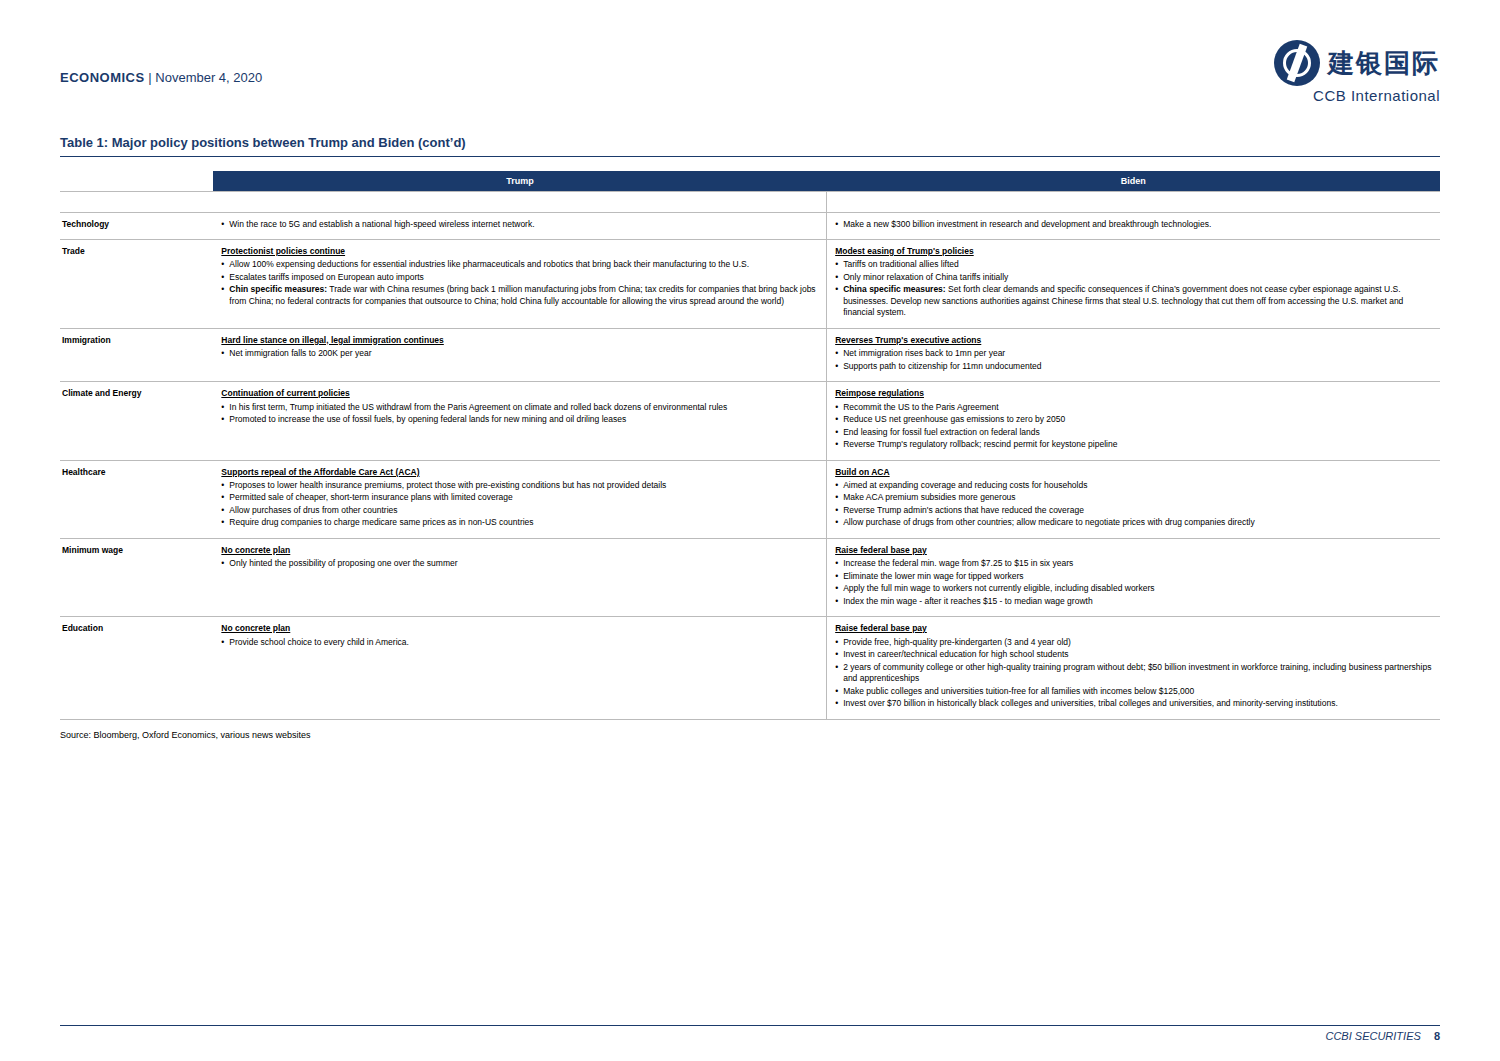ECONOMICS | November 4, 2020
建银国际
CCB International
Table 1: Major policy positions between Trump and Biden (cont’d)
| | Trump | Biden |
| --- | --- | --- |
| Technology | Win the race to 5G and establish a national high-speed wireless internet network. | Make a new $300 billion investment in research and development and breakthrough technologies. |
| Trade | Protectionist policies continue Allow 100% expensing deductions for essential industries like pharmaceuticals and robotics that bring back their manufacturing to the U.S. Escalates tariffs imposed on European auto imports Chin specific measures: Trade war with China resumes (bring back 1 million manufacturing jobs from China; tax credits for companies that bring back jobs from China; no federal contracts for companies that outsource to China; hold China fully accountable for allowing the virus spread around the world) | Modest easing of Trump's policies Tariffs on traditional allies lifted Only minor relaxation of China tariffs initially China specific measures: Set forth clear demands and specific consequences if China’s government does not cease cyber espionage against U.S. businesses. Develop new sanctions authorities against Chinese firms that steal U.S. technology that cut them off from accessing the U.S. market and financial system. |
| Immigration | Hard line stance on illegal, legal immigration continues Net immigration falls to 200K per year | Reverses Trump's executive actions Net immigration rises back to 1mn per year Supports path to citizenship for 11mn undocumented |
| Climate and Energy | Continuation of current policies In his first term, Trump initiated the US withdrawl from the Paris Agreement on climate and rolled back dozens of environmental rules Promoted to increase the use of fossil fuels, by opening federal lands for new mining and oil driling leases | Reimpose regulations Recommit the US to the Paris Agreement Reduce US net greenhouse gas emissions to zero by 2050 End leasing for fossil fuel extraction on federal lands Reverse Trump's regulatory rollback; rescind permit for keystone pipeline |
| Healthcare | Supports repeal of the Affordable Care Act (ACA) Proposes to lower health insurance premiums, protect those with pre-existing conditions but has not provided details Permitted sale of cheaper, short-term insurance plans with limited coverage Allow purchases of drus from other countries Require drug companies to charge medicare same prices as in non-US countries | Build on ACA Aimed at expanding coverage and reducing costs for households Make ACA premium subsidies more generous Reverse Trump admin's actions that have reduced the coverage Allow purchase of drugs from other countries; allow medicare to negotiate prices with drug companies directly |
| Minimum wage | No concrete plan Only hinted the possibility of proposing one over the summer | Raise federal base pay Increase the federal min. wage from $7.25 to $15 in six years Eliminate the lower min wage for tipped workers Apply the full min wage to workers not currently eligible, including disabled workers Index the min wage - after it reaches $15 - to median wage growth |
| Education | No concrete plan Provide school choice to every child in America. | Raise federal base pay Provide free, high-quality pre-kindergarten (3 and 4 year old) Invest in career/technical education for high school students 2 years of community college or other high-quality training program without debt; $50 billion investment in workforce training, including business partnerships and apprenticeships Make public colleges and universities tuition-free for all families with incomes below $125,000 Invest over $70 billion in historically black colleges and universities, tribal colleges and universities, and minority-serving institutions. |
Source: Bloomberg, Oxford Economics, various news websites
CCBI SECURITIES 8